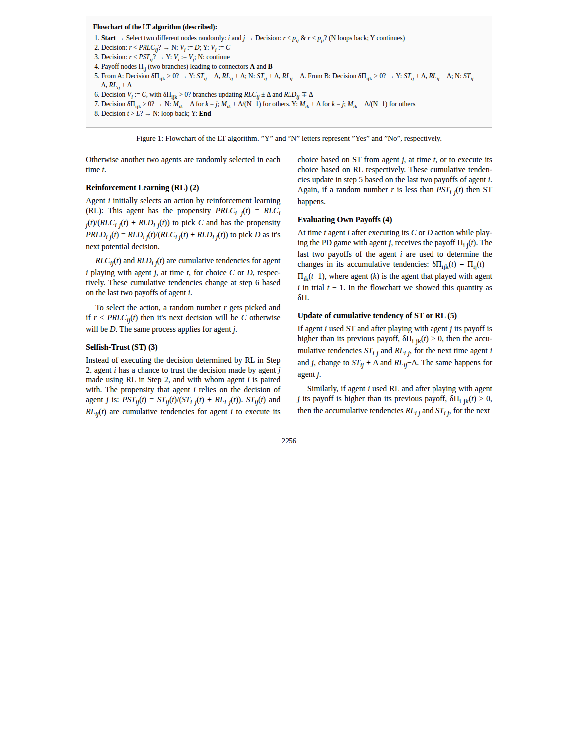Flowchart of the LT algorithm (described):
Start → Select two different nodes randomly: i and j → Decision: r < pij & r < pji? (N loops back; Y continues)
Decision: r < PRLCij? → N: Vi := D; Y: Vi := C
Decision: r < PSTij? → Y: Vi := Vj; N: continue
Payoff nodes Πij (two branches) leading to connectors A and B
From A: Decision δΠijk > 0? → Y: STij − Δ, RLij + Δ; N: STij + Δ, RLij − Δ. From B: Decision δΠijk > 0? → Y: STij + Δ, RLij − Δ; N: STij − Δ, RLij + Δ
Decision Vi := C, with δΠijk > 0? branches updating RLCij ± Δ and RLDij ∓ Δ
Decision δΠijk > 0? → N: Mik − Δ for k = j; Mik + Δ/(N−1) for others. Y: Mik + Δ for k = j; Mik − Δ/(N−1) for others
Decision t > L? → N: loop back; Y: End
Figure 1: Flowchart of the LT algorithm. ”Y” and ”N” letters represent ”Yes” and ”No”, respectively.
Otherwise another two agents are randomly selected in each time t.
Reinforcement Learning (RL) (2)
Agent i initially selects an action by reinforcement learning (RL): This agent has the propensity PRLCi j(t) = RLCi j(t)/(RLCi j(t) + RLDi j(t)) to pick C and has the propensity PRLDi j(t) = RLDi j(t)/(RLCi j(t) + RLDi j(t)) to pick D as it's next potential decision.
RLCij(t) and RLDi j(t) are cumulative tendencies for agent i playing with agent j, at time t, for choice C or D, respectively. These cumulative tendencies change at step 6 based on the last two payoffs of agent i.
To select the action, a random number r gets picked and if r < PRLCij(t) then it's next decision will be C otherwise will be D. The same process applies for agent j.
Selfish-Trust (ST) (3)
Instead of executing the decision determined by RL in Step 2, agent i has a chance to trust the decision made by agent j made using RL in Step 2, and with whom agent i is paired with. The propensity that agent i relies on the decision of agent j is: PSTij(t) = STij(t)/(STi j(t) + RLi j(t)). STij(t) and RLij(t) are cumulative tendencies for agent i to execute its choice based on ST from agent j, at time t, or to execute its choice based on RL respectively. These cumulative tendencies update in step 5 based on the last two payoffs of agent i. Again, if a random number r is less than PSTi j(t) then ST happens.
Evaluating Own Payoffs (4)
At time t agent i after executing its C or D action while playing the PD game with agent j, receives the payoff Πi j(t). The last two payoffs of the agent i are used to determine the changes in its accumulative tendencies: δΠijk(t) = Πij(t) − Πik(t−1), where agent (k) is the agent that played with agent i in trial t − 1. In the flowchart we showed this quantity as δΠ.
Update of cumulative tendency of ST or RL (5)
If agent i used ST and after playing with agent j its payoff is higher than its previous payoff, δΠi jk(t) > 0, then the accumulative tendencies STi j and RLi j, for the next time agent i and j, change to STij + Δ and RLij−Δ. The same happens for agent j.
Similarly, if agent i used RL and after playing with agent j its payoff is higher than its previous payoff, δΠi jk(t) > 0, then the accumulative tendencies RLi j and STi j, for the next
2256